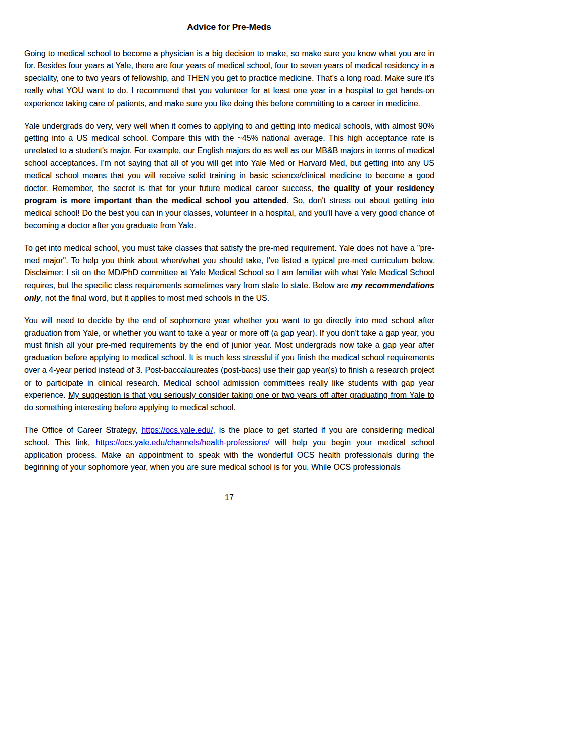Advice for Pre-Meds
Going to medical school to become a physician is a big decision to make, so make sure you know what you are in for. Besides four years at Yale, there are four years of medical school, four to seven years of medical residency in a speciality, one to two years of fellowship, and THEN you get to practice medicine. That's a long road. Make sure it's really what YOU want to do. I recommend that you volunteer for at least one year in a hospital to get hands-on experience taking care of patients, and make sure you like doing this before committing to a career in medicine.
Yale undergrads do very, very well when it comes to applying to and getting into medical schools, with almost 90% getting into a US medical school. Compare this with the ~45% national average. This high acceptance rate is unrelated to a student's major. For example, our English majors do as well as our MB&B majors in terms of medical school acceptances. I'm not saying that all of you will get into Yale Med or Harvard Med, but getting into any US medical school means that you will receive solid training in basic science/clinical medicine to become a good doctor. Remember, the secret is that for your future medical career success, the quality of your residency program is more important than the medical school you attended. So, don't stress out about getting into medical school! Do the best you can in your classes, volunteer in a hospital, and you'll have a very good chance of becoming a doctor after you graduate from Yale.
To get into medical school, you must take classes that satisfy the pre-med requirement. Yale does not have a "pre-med major". To help you think about when/what you should take, I've listed a typical pre-med curriculum below. Disclaimer: I sit on the MD/PhD committee at Yale Medical School so I am familiar with what Yale Medical School requires, but the specific class requirements sometimes vary from state to state. Below are my recommendations only, not the final word, but it applies to most med schools in the US.
You will need to decide by the end of sophomore year whether you want to go directly into med school after graduation from Yale, or whether you want to take a year or more off (a gap year). If you don't take a gap year, you must finish all your pre-med requirements by the end of junior year. Most undergrads now take a gap year after graduation before applying to medical school. It is much less stressful if you finish the medical school requirements over a 4-year period instead of 3. Post-baccalaureates (post-bacs) use their gap year(s) to finish a research project or to participate in clinical research. Medical school admission committees really like students with gap year experience. My suggestion is that you seriously consider taking one or two years off after graduating from Yale to do something interesting before applying to medical school.
The Office of Career Strategy, https://ocs.yale.edu/, is the place to get started if you are considering medical school. This link, https://ocs.yale.edu/channels/health-professions/ will help you begin your medical school application process. Make an appointment to speak with the wonderful OCS health professionals during the beginning of your sophomore year, when you are sure medical school is for you. While OCS professionals
17